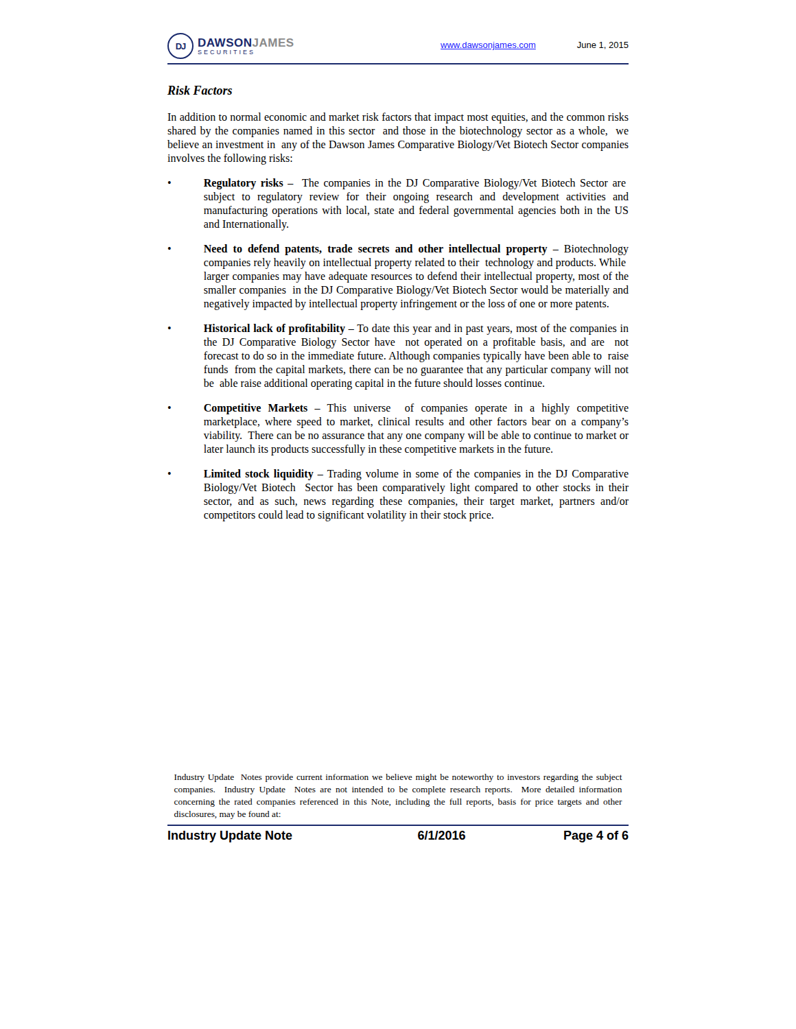DJ
DAWSONJAMES
SECURITIES
www.dawsonjames.com June 1, 2015
Risk Factors
In addition to normal economic and market risk factors that impact most equities, and the common risks shared by the companies named in this sector and those in the biotechnology sector as a whole, we believe an investment in any of the Dawson James Comparative Biology/Vet Biotech Sector companies involves the following risks:
•
Regulatory risks – The companies in the DJ Comparative Biology/Vet Biotech Sector are subject to regulatory review for their ongoing research and development activities and manufacturing operations with local, state and federal governmental agencies both in the US and Internationally.
•
Need to defend patents, trade secrets and other intellectual property – Biotechnology companies rely heavily on intellectual property related to their technology and products. While larger companies may have adequate resources to defend their intellectual property, most of the smaller companies in the DJ Comparative Biology/Vet Biotech Sector would be materially and negatively impacted by intellectual property infringement or the loss of one or more patents.
•
Historical lack of profitability – To date this year and in past years, most of the companies in the DJ Comparative Biology Sector have not operated on a profitable basis, and are not forecast to do so in the immediate future. Although companies typically have been able to raise funds from the capital markets, there can be no guarantee that any particular company will not be able raise additional operating capital in the future should losses continue.
•
Competitive Markets – This universe of companies operate in a highly competitive marketplace, where speed to market, clinical results and other factors bear on a company’s viability. There can be no assurance that any one company will be able to continue to market or later launch its products successfully in these competitive markets in the future.
•
Limited stock liquidity – Trading volume in some of the companies in the DJ Comparative Biology/Vet Biotech Sector has been comparatively light compared to other stocks in their sector, and as such, news regarding these companies, their target market, partners and/or competitors could lead to significant volatility in their stock price.
Industry Update Notes provide current information we believe might be noteworthy to investors regarding the subject companies. Industry Update Notes are not intended to be complete research reports. More detailed information concerning the rated companies referenced in this Note, including the full reports, basis for price targets and other disclosures, may be found at:
Industry Update Note 6/1/2016 Page 4 of 6